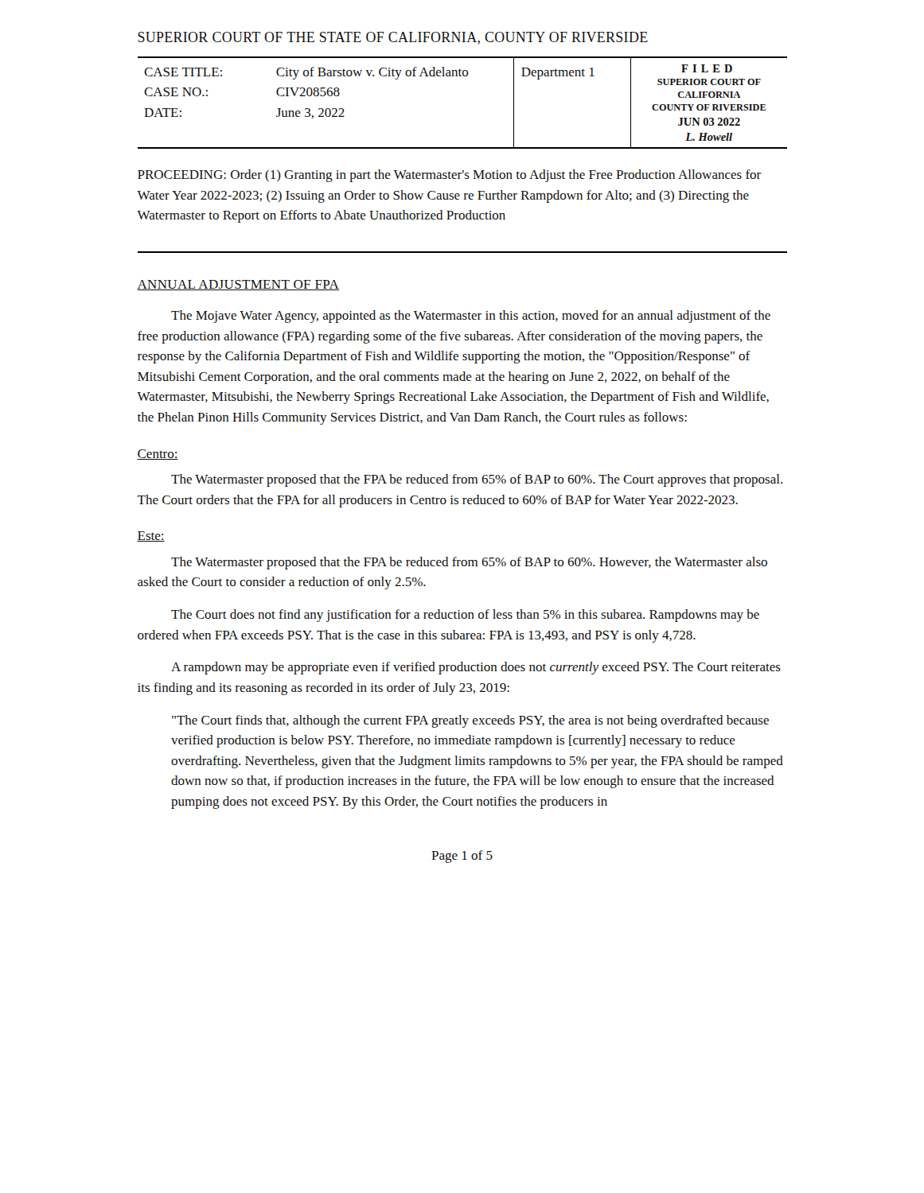SUPERIOR COURT OF THE STATE OF CALIFORNIA, COUNTY OF RIVERSIDE
| CASE TITLE: City of Barstow v. City of Adelanto CASE NO.: CIV208568 DATE: June 3, 2022 | Department 1 | FILED SUPERIOR COURT OF CALIFORNIA COUNTY OF RIVERSIDE JUN 03 2022 L. Howell |
PROCEEDING: Order (1) Granting in part the Watermaster's Motion to Adjust the Free Production Allowances for Water Year 2022-2023; (2) Issuing an Order to Show Cause re Further Rampdown for Alto; and (3) Directing the Watermaster to Report on Efforts to Abate Unauthorized Production
ANNUAL ADJUSTMENT OF FPA
The Mojave Water Agency, appointed as the Watermaster in this action, moved for an annual adjustment of the free production allowance (FPA) regarding some of the five subareas. After consideration of the moving papers, the response by the California Department of Fish and Wildlife supporting the motion, the "Opposition/Response" of Mitsubishi Cement Corporation, and the oral comments made at the hearing on June 2, 2022, on behalf of the Watermaster, Mitsubishi, the Newberry Springs Recreational Lake Association, the Department of Fish and Wildlife, the Phelan Pinon Hills Community Services District, and Van Dam Ranch, the Court rules as follows:
Centro:
The Watermaster proposed that the FPA be reduced from 65% of BAP to 60%. The Court approves that proposal. The Court orders that the FPA for all producers in Centro is reduced to 60% of BAP for Water Year 2022-2023.
Este:
The Watermaster proposed that the FPA be reduced from 65% of BAP to 60%. However, the Watermaster also asked the Court to consider a reduction of only 2.5%.
The Court does not find any justification for a reduction of less than 5% in this subarea. Rampdowns may be ordered when FPA exceeds PSY. That is the case in this subarea: FPA is 13,493, and PSY is only 4,728.
A rampdown may be appropriate even if verified production does not currently exceed PSY. The Court reiterates its finding and its reasoning as recorded in its order of July 23, 2019:
"The Court finds that, although the current FPA greatly exceeds PSY, the area is not being overdrafted because verified production is below PSY. Therefore, no immediate rampdown is [currently] necessary to reduce overdrafting. Nevertheless, given that the Judgment limits rampdowns to 5% per year, the FPA should be ramped down now so that, if production increases in the future, the FPA will be low enough to ensure that the increased pumping does not exceed PSY. By this Order, the Court notifies the producers in
Page 1 of 5